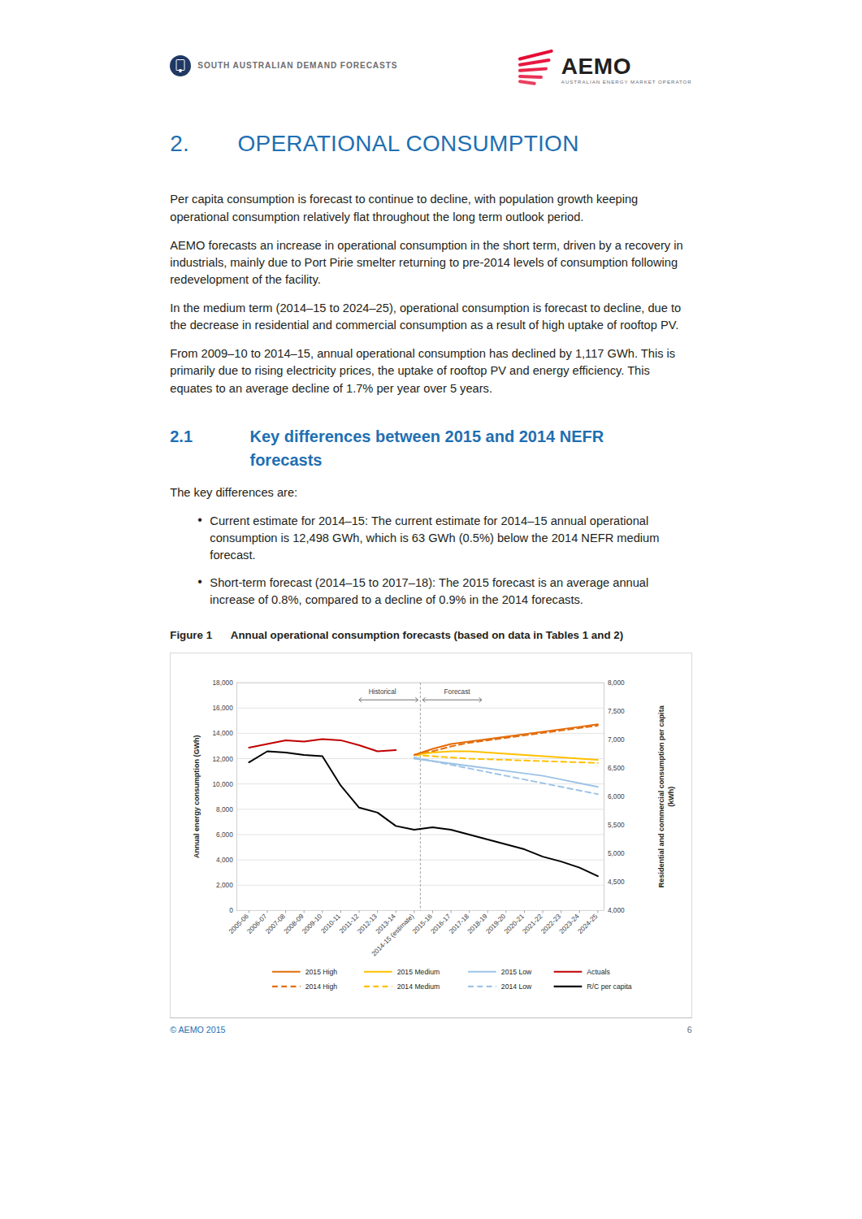South Australian Demand Forecasts
AEMO Australian Energy Market Operator
2. OPERATIONAL CONSUMPTION
Per capita consumption is forecast to continue to decline, with population growth keeping operational consumption relatively flat throughout the long term outlook period.
AEMO forecasts an increase in operational consumption in the short term, driven by a recovery in industrials, mainly due to Port Pirie smelter returning to pre-2014 levels of consumption following redevelopment of the facility.
In the medium term (2014–15 to 2024–25), operational consumption is forecast to decline, due to the decrease in residential and commercial consumption as a result of high uptake of rooftop PV.
From 2009–10 to 2014–15, annual operational consumption has declined by 1,117 GWh. This is primarily due to rising electricity prices, the uptake of rooftop PV and energy efficiency. This equates to an average decline of 1.7% per year over 5 years.
2.1 Key differences between 2015 and 2014 NEFR forecasts
The key differences are:
Current estimate for 2014–15: The current estimate for 2014–15 annual operational consumption is 12,498 GWh, which is 63 GWh (0.5%) below the 2014 NEFR medium forecast.
Short-term forecast (2014–15 to 2017–18): The 2015 forecast is an average annual increase of 0.8%, compared to a decline of 0.9% in the 2014 forecasts.
Figure 1 Annual operational consumption forecasts (based on data in Tables 1 and 2)
18,000 16,000 14,000 12,000 10,000 8,000 6,000 4,000 2,000 0 8,000 7,500 7,000 6,500 6,000 5,500 5,000 4,500 4,000 Annual energy consumption (GWh) Residential and commercial consumption per capita (kWh) Historical Forecast 2005-06 2006-07 2007-08 2008-09 2009-10 2010-11 2011-12 2012-13 2013-14 2014-15 (estimate) 2015-16 2016-17 2017-18 2018-19 2019-20 2020-21 2021-22 2022-23 2023-24 2024-25 2015 High 2015 Medium 2015 Low Actuals 2014 High 2014 Medium 2014 Low R/C per capita
© AEMO 2015 6